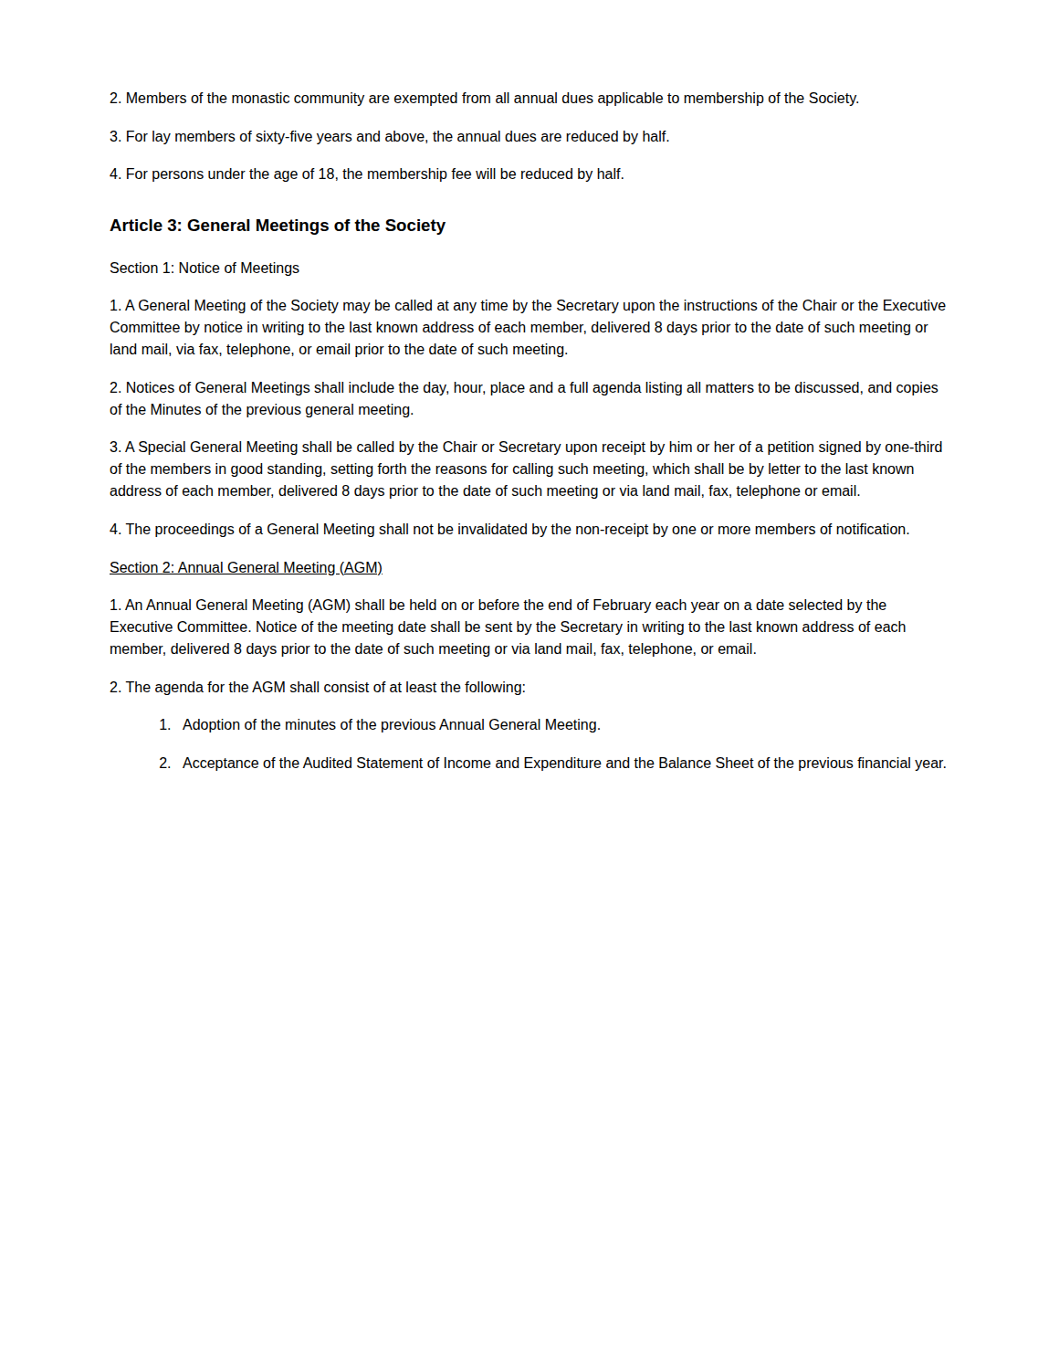2. Members of the monastic community are exempted from all annual dues applicable to membership of the Society.
3. For lay members of sixty-five years and above, the annual dues are reduced by half.
4. For persons under the age of 18, the membership fee will be reduced by half.
Article 3: General Meetings of the Society
Section 1: Notice of Meetings
1. A General Meeting of the Society may be called at any time by the Secretary upon the instructions of the Chair or the Executive Committee by notice in writing to the last known address of each member, delivered 8 days prior to the date of such meeting or land mail, via fax, telephone, or email prior to the date of such meeting.
2. Notices of General Meetings shall include the day, hour, place and a full agenda listing all matters to be discussed, and copies of the Minutes of the previous general meeting.
3. A Special General Meeting shall be called by the Chair or Secretary upon receipt by him or her of a petition signed by one-third of the members in good standing, setting forth the reasons for calling such meeting, which shall be by letter to the last known address of each member, delivered 8 days prior to the date of such meeting or via land mail, fax, telephone or email.
4. The proceedings of a General Meeting shall not be invalidated by the non-receipt by one or more members of notification.
Section 2: Annual General Meeting (AGM)
1. An Annual General Meeting (AGM) shall be held on or before the end of February each year on a date selected by the Executive Committee. Notice of the meeting date shall be sent by the Secretary in writing to the last known address of each member, delivered 8 days prior to the date of such meeting or via land mail, fax, telephone, or email.
2. The agenda for the AGM shall consist of at least the following:
Adoption of the minutes of the previous Annual General Meeting.
Acceptance of the Audited Statement of Income and Expenditure and the Balance Sheet of the previous financial year.